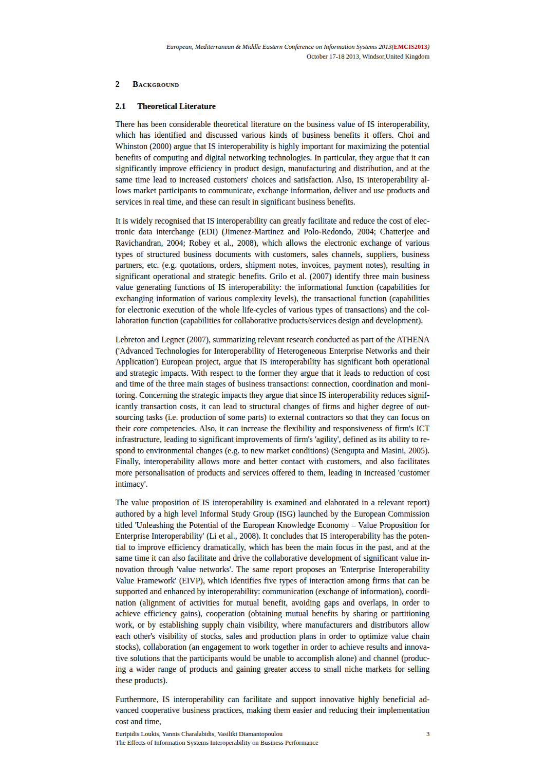European, Mediterranean & Middle Eastern Conference on Information Systems 2013(EMCIS2013)
October 17-18 2013, Windsor,United Kingdom
2 Background
2.1 Theoretical Literature
There has been considerable theoretical literature on the business value of IS interoperability, which has identified and discussed various kinds of business benefits it offers. Choi and Whinston (2000) argue that IS interoperability is highly important for maximizing the potential benefits of computing and digital networking technologies. In particular, they argue that it can significantly improve efficiency in product design, manufacturing and distribution, and at the same time lead to increased customers' choices and satisfaction. Also, IS interoperability allows market participants to communicate, exchange information, deliver and use products and services in real time, and these can result in significant business benefits.
It is widely recognised that IS interoperability can greatly facilitate and reduce the cost of electronic data interchange (EDI) (Jimenez-Martinez and Polo-Redondo, 2004; Chatterjee and Ravichandran, 2004; Robey et al., 2008), which allows the electronic exchange of various types of structured business documents with customers, sales channels, suppliers, business partners, etc. (e.g. quotations, orders, shipment notes, invoices, payment notes), resulting in significant operational and strategic benefits. Grilo et al. (2007) identify three main business value generating functions of IS interoperability: the informational function (capabilities for exchanging information of various complexity levels), the transactional function (capabilities for electronic execution of the whole life-cycles of various types of transactions) and the collaboration function (capabilities for collaborative products/services design and development).
Lebreton and Legner (2007), summarizing relevant research conducted as part of the ATHENA ('Advanced Technologies for Interoperability of Heterogeneous Enterprise Networks and their Application') European project, argue that IS interoperability has significant both operational and strategic impacts. With respect to the former they argue that it leads to reduction of cost and time of the three main stages of business transactions: connection, coordination and monitoring. Concerning the strategic impacts they argue that since IS interoperability reduces significantly transaction costs, it can lead to structural changes of firms and higher degree of outsourcing tasks (i.e. production of some parts) to external contractors so that they can focus on their core competencies. Also, it can increase the flexibility and responsiveness of firm's ICT infrastructure, leading to significant improvements of firm's 'agility', defined as its ability to respond to environmental changes (e.g. to new market conditions) (Sengupta and Masini, 2005). Finally, interoperability allows more and better contact with customers, and also facilitates more personalisation of products and services offered to them, leading in increased 'customer intimacy'.
The value proposition of IS interoperability is examined and elaborated in a relevant report) authored by a high level Informal Study Group (ISG) launched by the European Commission titled 'Unleashing the Potential of the European Knowledge Economy – Value Proposition for Enterprise Interoperability' (Li et al., 2008). It concludes that IS interoperability has the potential to improve efficiency dramatically, which has been the main focus in the past, and at the same time it can also facilitate and drive the collaborative development of significant value innovation through 'value networks'. The same report proposes an 'Enterprise Interoperability Value Framework' (EIVP), which identifies five types of interaction among firms that can be supported and enhanced by interoperability: communication (exchange of information), coordination (alignment of activities for mutual benefit, avoiding gaps and overlaps, in order to achieve efficiency gains), cooperation (obtaining mutual benefits by sharing or partitioning work, or by establishing supply chain visibility, where manufacturers and distributors allow each other's visibility of stocks, sales and production plans in order to optimize value chain stocks), collaboration (an engagement to work together in order to achieve results and innovative solutions that the participants would be unable to accomplish alone) and channel (producing a wider range of products and gaining greater access to small niche markets for selling these products).
Furthermore, IS interoperability can facilitate and support innovative highly beneficial advanced cooperative business practices, making them easier and reducing their implementation cost and time,
Euripidis Loukis, Yannis Charalabidis, Vasiliki Diamantopoulou The Effects of Information Systems Interoperability on Business Performance 3